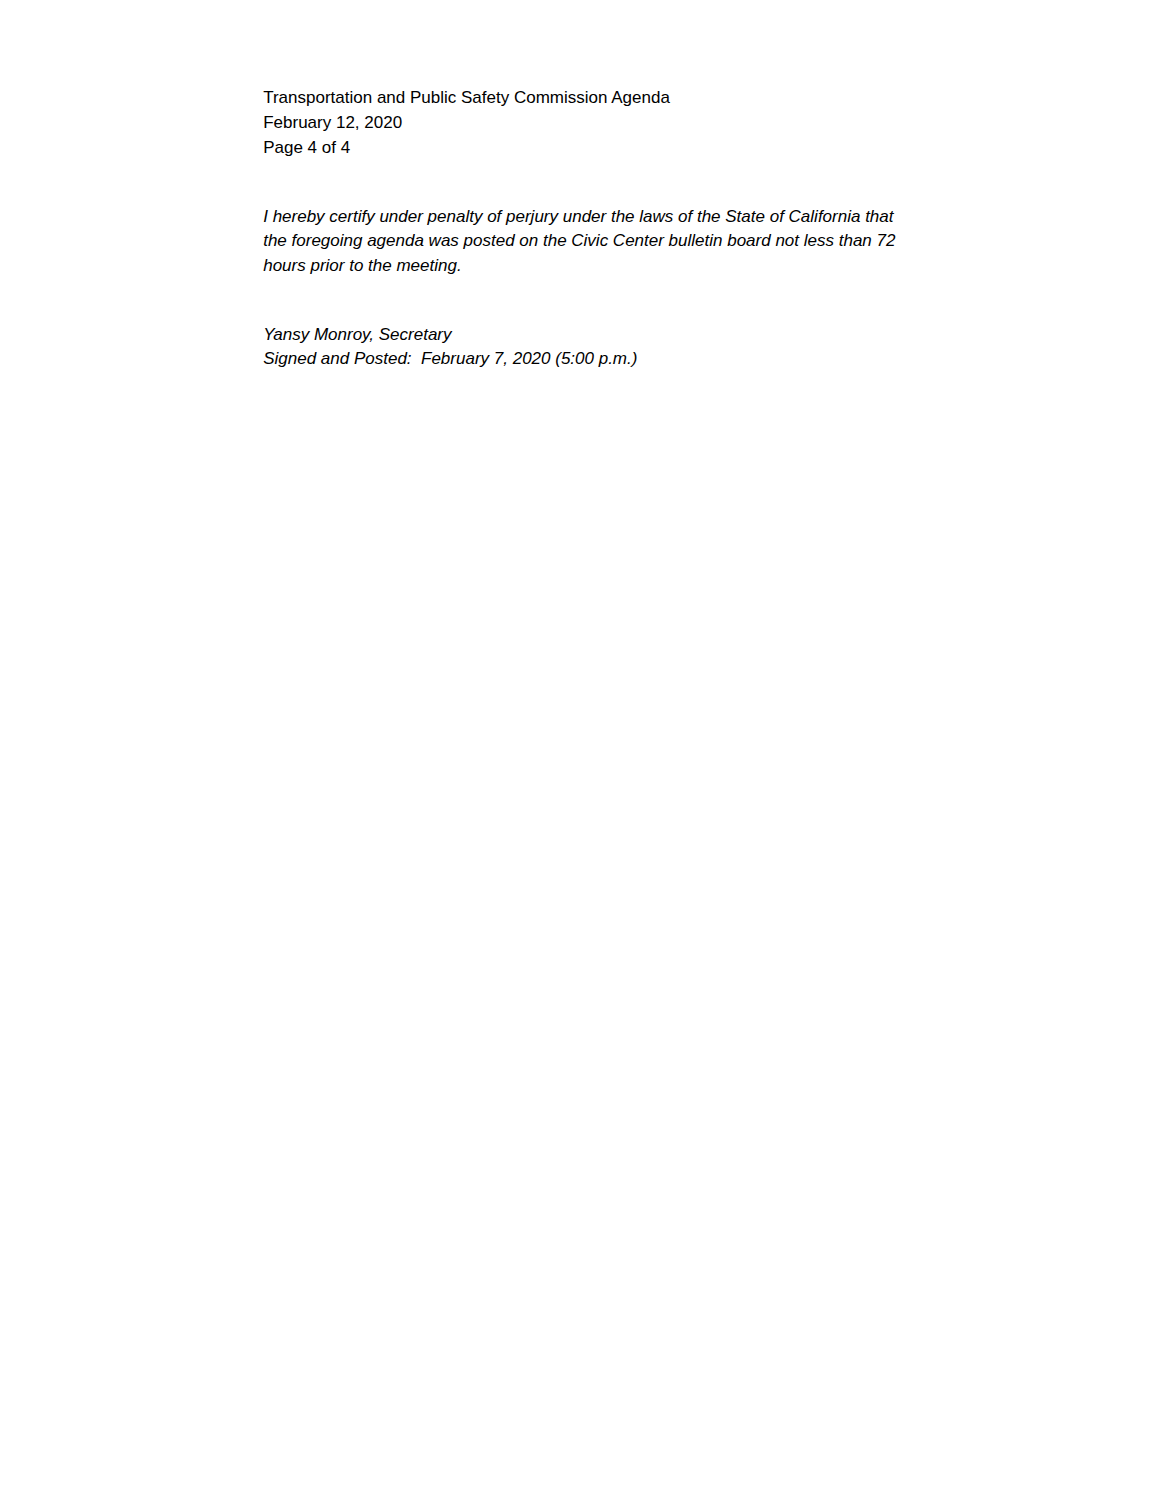Transportation and Public Safety Commission Agenda
February 12, 2020
Page 4 of 4
I hereby certify under penalty of perjury under the laws of the State of California that the foregoing agenda was posted on the Civic Center bulletin board not less than 72 hours prior to the meeting.
Yansy Monroy, Secretary
Signed and Posted: February 7, 2020 (5:00 p.m.)